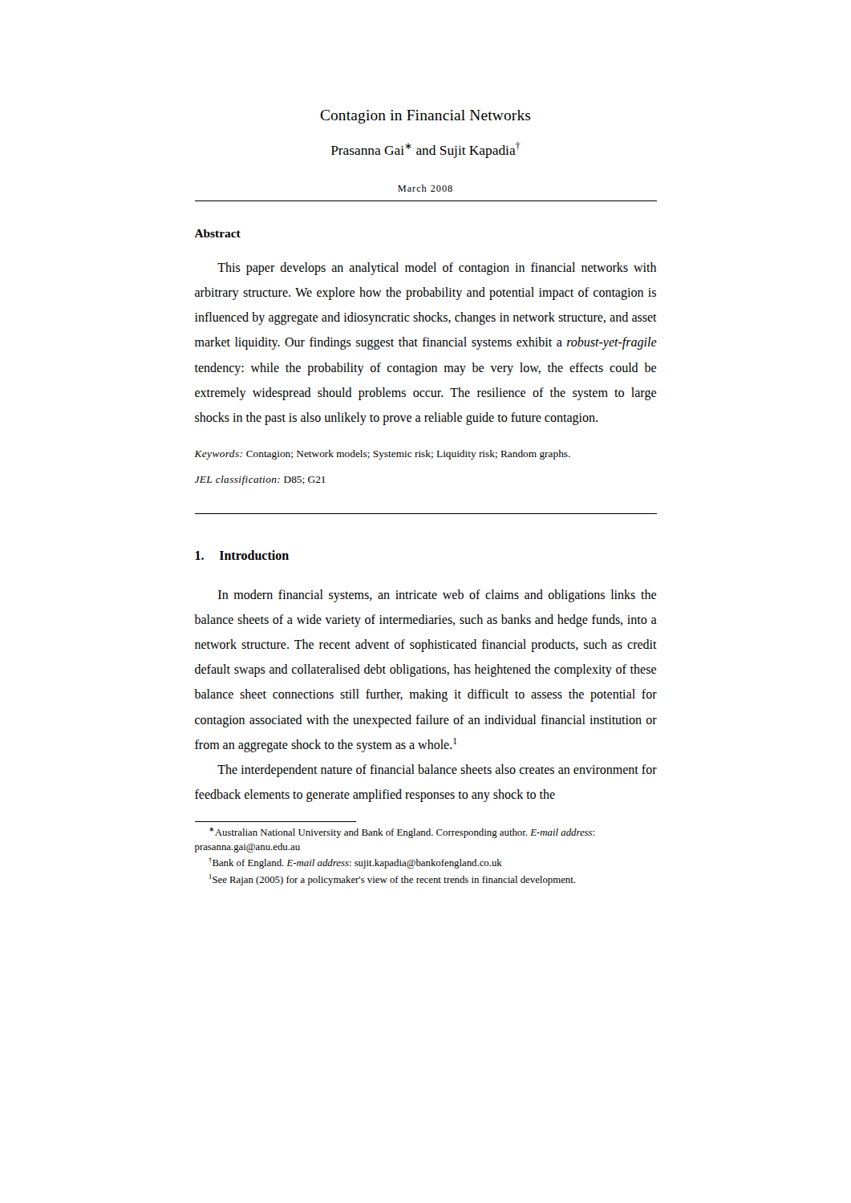Contagion in Financial Networks
Prasanna Gai∗ and Sujit Kapadia†
March 2008
Abstract
This paper develops an analytical model of contagion in financial networks with arbitrary structure. We explore how the probability and potential impact of contagion is influenced by aggregate and idiosyncratic shocks, changes in network structure, and asset market liquidity. Our findings suggest that financial systems exhibit a robust-yet-fragile tendency: while the probability of contagion may be very low, the effects could be extremely widespread should problems occur. The resilience of the system to large shocks in the past is also unlikely to prove a reliable guide to future contagion.
Keywords: Contagion; Network models; Systemic risk; Liquidity risk; Random graphs.
JEL classification: D85; G21
1. Introduction
In modern financial systems, an intricate web of claims and obligations links the balance sheets of a wide variety of intermediaries, such as banks and hedge funds, into a network structure. The recent advent of sophisticated financial products, such as credit default swaps and collateralised debt obligations, has heightened the complexity of these balance sheet connections still further, making it difficult to assess the potential for contagion associated with the unexpected failure of an individual financial institution or from an aggregate shock to the system as a whole.1
The interdependent nature of financial balance sheets also creates an environment for feedback elements to generate amplified responses to any shock to the
∗Australian National University and Bank of England. Corresponding author. E-mail address: prasanna.gai@anu.edu.au
†Bank of England. E-mail address: sujit.kapadia@bankofengland.co.uk
1See Rajan (2005) for a policymaker's view of the recent trends in financial development.